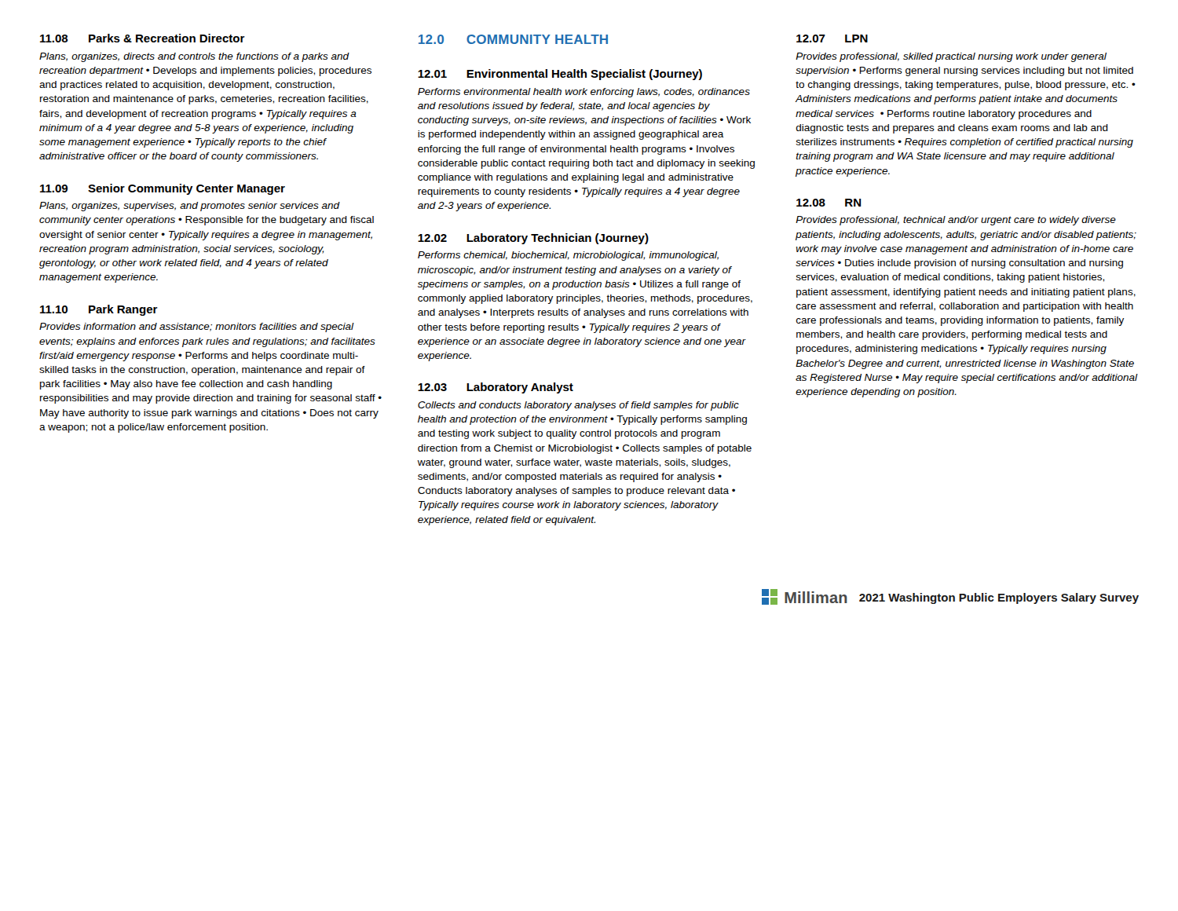11.08 Parks & Recreation Director
Plans, organizes, directs and controls the functions of a parks and recreation department • Develops and implements policies, procedures and practices related to acquisition, development, construction, restoration and maintenance of parks, cemeteries, recreation facilities, fairs, and development of recreation programs • Typically requires a minimum of a 4 year degree and 5-8 years of experience, including some management experience • Typically reports to the chief administrative officer or the board of county commissioners.
11.09 Senior Community Center Manager
Plans, organizes, supervises, and promotes senior services and community center operations • Responsible for the budgetary and fiscal oversight of senior center • Typically requires a degree in management, recreation program administration, social services, sociology, gerontology, or other work related field, and 4 years of related management experience.
11.10 Park Ranger
Provides information and assistance; monitors facilities and special events; explains and enforces park rules and regulations; and facilitates first/aid emergency response • Performs and helps coordinate multi-skilled tasks in the construction, operation, maintenance and repair of park facilities • May also have fee collection and cash handling responsibilities and may provide direction and training for seasonal staff • May have authority to issue park warnings and citations • Does not carry a weapon; not a police/law enforcement position.
12.0 COMMUNITY HEALTH
12.01 Environmental Health Specialist (Journey)
Performs environmental health work enforcing laws, codes, ordinances and resolutions issued by federal, state, and local agencies by conducting surveys, on-site reviews, and inspections of facilities • Work is performed independently within an assigned geographical area enforcing the full range of environmental health programs • Involves considerable public contact requiring both tact and diplomacy in seeking compliance with regulations and explaining legal and administrative requirements to county residents • Typically requires a 4 year degree and 2-3 years of experience.
12.02 Laboratory Technician (Journey)
Performs chemical, biochemical, microbiological, immunological, microscopic, and/or instrument testing and analyses on a variety of specimens or samples, on a production basis • Utilizes a full range of commonly applied laboratory principles, theories, methods, procedures, and analyses • Interprets results of analyses and runs correlations with other tests before reporting results • Typically requires 2 years of experience or an associate degree in laboratory science and one year experience.
12.03 Laboratory Analyst
Collects and conducts laboratory analyses of field samples for public health and protection of the environment • Typically performs sampling and testing work subject to quality control protocols and program direction from a Chemist or Microbiologist • Collects samples of potable water, ground water, surface water, waste materials, soils, sludges, sediments, and/or composted materials as required for analysis • Conducts laboratory analyses of samples to produce relevant data • Typically requires course work in laboratory sciences, laboratory experience, related field or equivalent.
12.07 LPN
Provides professional, skilled practical nursing work under general supervision • Performs general nursing services including but not limited to changing dressings, taking temperatures, pulse, blood pressure, etc. • Administers medications and performs patient intake and documents medical services • Performs routine laboratory procedures and diagnostic tests and prepares and cleans exam rooms and lab and sterilizes instruments • Requires completion of certified practical nursing training program and WA State licensure and may require additional practice experience.
12.08 RN
Provides professional, technical and/or urgent care to widely diverse patients, including adolescents, adults, geriatric and/or disabled patients; work may involve case management and administration of in-home care services • Duties include provision of nursing consultation and nursing services, evaluation of medical conditions, taking patient histories, patient assessment, identifying patient needs and initiating patient plans, care assessment and referral, collaboration and participation with health care professionals and teams, providing information to patients, family members, and health care providers, performing medical tests and procedures, administering medications • Typically requires nursing Bachelor's Degree and current, unrestricted license in Washington State as Registered Nurse • May require special certifications and/or additional experience depending on position.
Milliman
2021 Washington Public Employers Salary Survey